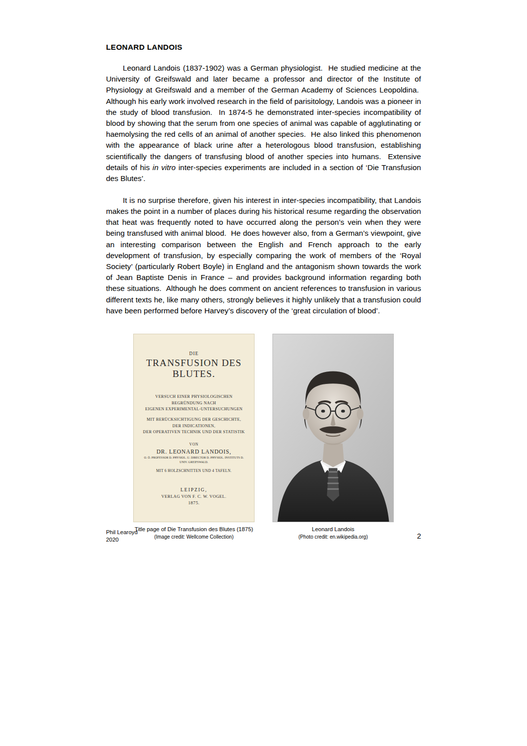LEONARD LANDOIS
Leonard Landois (1837-1902) was a German physiologist. He studied medicine at the University of Greifswald and later became a professor and director of the Institute of Physiology at Greifswald and a member of the German Academy of Sciences Leopoldina. Although his early work involved research in the field of parisitology, Landois was a pioneer in the study of blood transfusion. In 1874-5 he demonstrated inter-species incompatibility of blood by showing that the serum from one species of animal was capable of agglutinating or haemolysing the red cells of an animal of another species. He also linked this phenomenon with the appearance of black urine after a heterologous blood transfusion, establishing scientifically the dangers of transfusing blood of another species into humans. Extensive details of his in vitro inter-species experiments are included in a section of ‘Die Transfusion des Blutes’.
It is no surprise therefore, given his interest in inter-species incompatibility, that Landois makes the point in a number of places during his historical resume regarding the observation that heat was frequently noted to have occurred along the person’s vein when they were being transfused with animal blood. He does however also, from a German’s viewpoint, give an interesting comparison between the English and French approach to the early development of transfusion, by especially comparing the work of members of the ‘Royal Society’ (particularly Robert Boyle) in England and the antagonism shown towards the work of Jean Baptiste Denis in France – and provides background information regarding both these situations. Although he does comment on ancient references to transfusion in various different texts he, like many others, strongly believes it highly unlikely that a transfusion could have been performed before Harvey’s discovery of the ‘great circulation of blood’.
DIE
TRANSFUSION DES BLUTES.
VERSUCH EINER PHYSIOLOGISCHEN BEGRÜNDUNG NACH
EIGENEN EXPERIMENTAL-UNTERSUCHUNGEN
MIT BERÜCKSICHTIGUNG DER GESCHICHTE, DER INDICATIONEN,
DER OPERATIVEN TECHNIK UND DER STATISTIK
VON
DR. LEONARD LANDOIS,
O. Ö. PROFESSOR D. PHYSIOL. U. DIRECTOR D. PHYSIOL. INSTITUTS D. UNIV. GREIFSWALD.
MIT 6 HOLZSCHNITTEN UND 4 TAFELN.
LEIPZIG,
VERLAG VON F. C. W. VOGEL.
1875.
Title page of Die Transfusion des Blutes (1875)
(Image credit: Wellcome Collection)
Leonard Landois
(Photo credit: en.wikipedia.org)
Phil Learoyd
2020
2